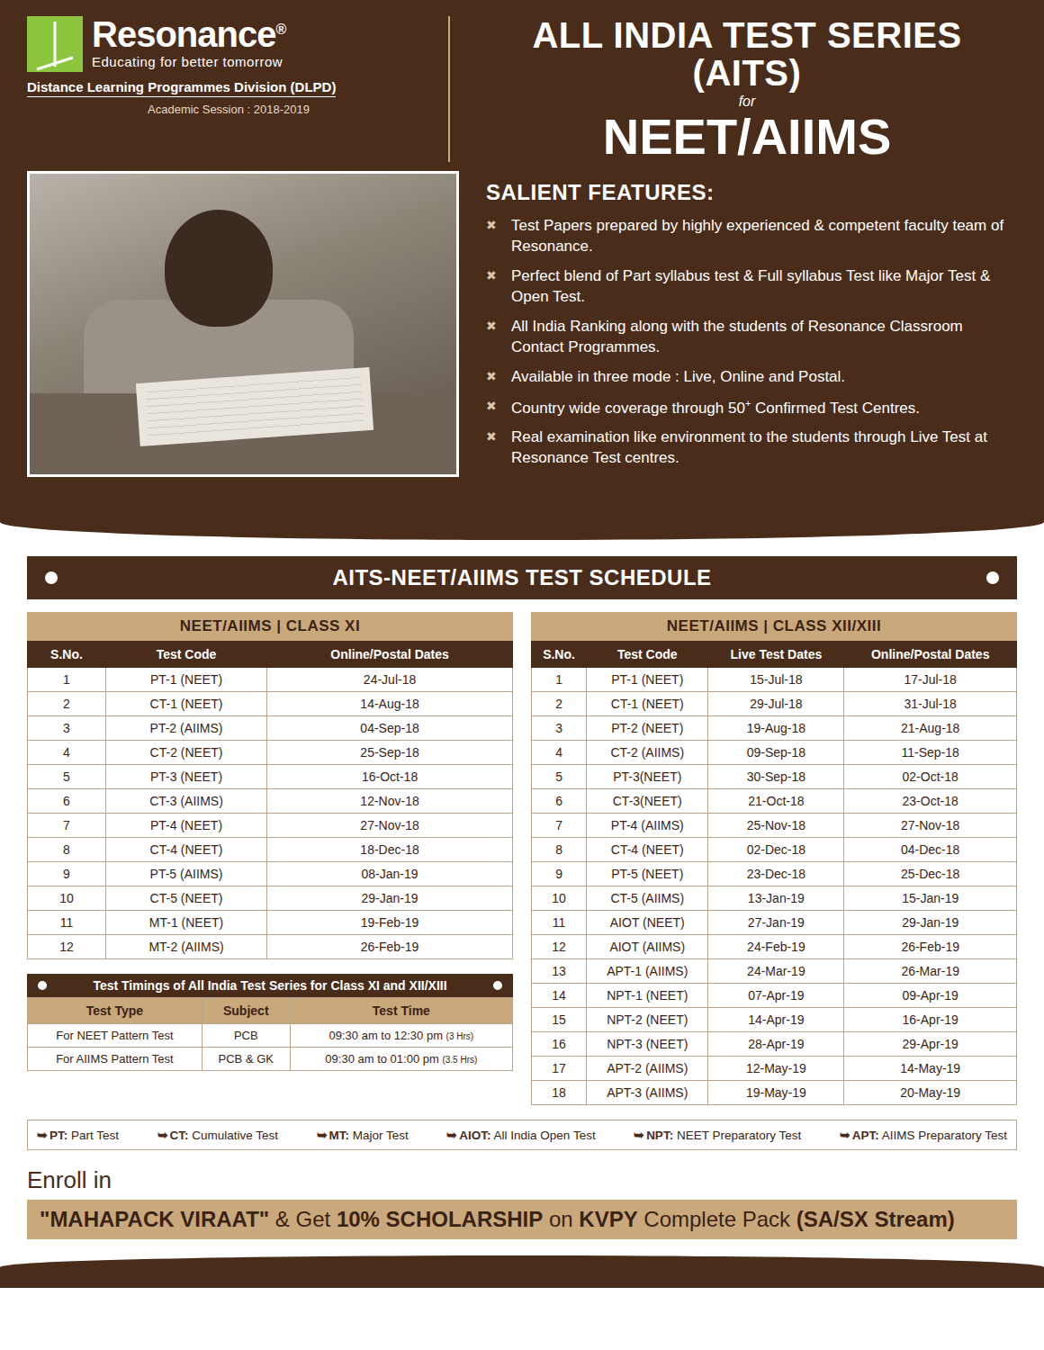Resonance®
Educating for better tomorrow
Distance Learning Programmes Division (DLPD)
Academic Session : 2018-2019
ALL INDIA TEST SERIES (AITS)
for
NEET/AIIMS
SALIENT FEATURES:
Test Papers prepared by highly experienced & competent faculty team of Resonance.
Perfect blend of Part syllabus test & Full syllabus Test like Major Test & Open Test.
All India Ranking along with the students of Resonance Classroom Contact Programmes.
Available in three mode : Live, Online and Postal.
Country wide coverage through 50+ Confirmed Test Centres.
Real examination like environment to the students through Live Test at Resonance Test centres.
AITS-NEET/AIIMS TEST SCHEDULE
NEET/AIIMS | CLASS XI
| S.No. | Test Code | Online/Postal Dates |
| --- | --- | --- |
| 1 | PT-1 (NEET) | 24-Jul-18 |
| 2 | CT-1 (NEET) | 14-Aug-18 |
| 3 | PT-2 (AIIMS) | 04-Sep-18 |
| 4 | CT-2 (NEET) | 25-Sep-18 |
| 5 | PT-3 (NEET) | 16-Oct-18 |
| 6 | CT-3 (AIIMS) | 12-Nov-18 |
| 7 | PT-4 (NEET) | 27-Nov-18 |
| 8 | CT-4 (NEET) | 18-Dec-18 |
| 9 | PT-5 (AIIMS) | 08-Jan-19 |
| 10 | CT-5 (NEET) | 29-Jan-19 |
| 11 | MT-1 (NEET) | 19-Feb-19 |
| 12 | MT-2 (AIIMS) | 26-Feb-19 |
Test Timings of All India Test Series for Class XI and XII/XIII
| Test Type | Subject | Test Time |
| --- | --- | --- |
| For NEET Pattern Test | PCB | 09:30 am to 12:30 pm (3 Hrs) |
| For AIIMS Pattern Test | PCB & GK | 09:30 am to 01:00 pm (3.5 Hrs) |
NEET/AIIMS | CLASS XII/XIII
| S.No. | Test Code | Live Test Dates | Online/Postal Dates |
| --- | --- | --- | --- |
| 1 | PT-1 (NEET) | 15-Jul-18 | 17-Jul-18 |
| 2 | CT-1 (NEET) | 29-Jul-18 | 31-Jul-18 |
| 3 | PT-2 (NEET) | 19-Aug-18 | 21-Aug-18 |
| 4 | CT-2 (AIIMS) | 09-Sep-18 | 11-Sep-18 |
| 5 | PT-3(NEET) | 30-Sep-18 | 02-Oct-18 |
| 6 | CT-3(NEET) | 21-Oct-18 | 23-Oct-18 |
| 7 | PT-4 (AIIMS) | 25-Nov-18 | 27-Nov-18 |
| 8 | CT-4 (NEET) | 02-Dec-18 | 04-Dec-18 |
| 9 | PT-5 (NEET) | 23-Dec-18 | 25-Dec-18 |
| 10 | CT-5 (AIIMS) | 13-Jan-19 | 15-Jan-19 |
| 11 | AIOT (NEET) | 27-Jan-19 | 29-Jan-19 |
| 12 | AIOT (AIIMS) | 24-Feb-19 | 26-Feb-19 |
| 13 | APT-1 (AIIMS) | 24-Mar-19 | 26-Mar-19 |
| 14 | NPT-1 (NEET) | 07-Apr-19 | 09-Apr-19 |
| 15 | NPT-2 (NEET) | 14-Apr-19 | 16-Apr-19 |
| 16 | NPT-3 (NEET) | 28-Apr-19 | 29-Apr-19 |
| 17 | APT-2 (AIIMS) | 12-May-19 | 14-May-19 |
| 18 | APT-3 (AIIMS) | 19-May-19 | 20-May-19 |
➥PT: Part Test ➥CT: Cumulative Test ➥MT: Major Test ➥AIOT: All India Open Test ➥NPT: NEET Preparatory Test ➥APT: AIIMS Preparatory Test
Enroll in
"MAHAPACK VIRAAT" & Get 10% SCHOLARSHIP on KVPY Complete Pack (SA/SX Stream)